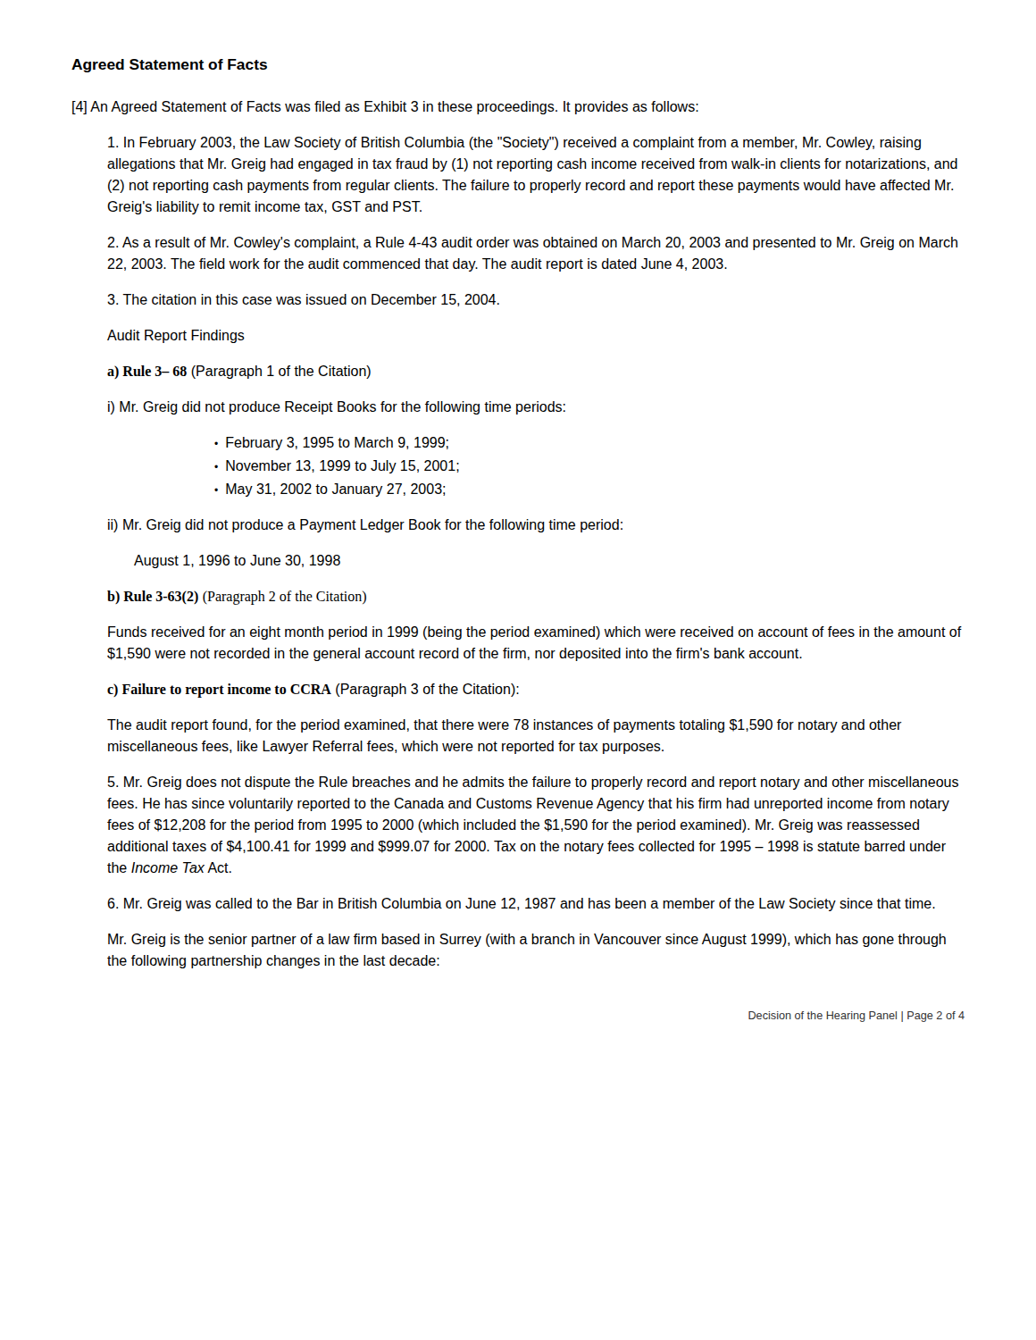Agreed Statement of Facts
[4] An Agreed Statement of Facts was filed as Exhibit 3 in these proceedings. It provides as follows:
1. In February 2003, the Law Society of British Columbia (the "Society") received a complaint from a member, Mr. Cowley, raising allegations that Mr. Greig had engaged in tax fraud by (1) not reporting cash income received from walk-in clients for notarizations, and (2) not reporting cash payments from regular clients. The failure to properly record and report these payments would have affected Mr. Greig's liability to remit income tax, GST and PST.
2. As a result of Mr. Cowley's complaint, a Rule 4-43 audit order was obtained on March 20, 2003 and presented to Mr. Greig on March 22, 2003. The field work for the audit commenced that day. The audit report is dated June 4, 2003.
3. The citation in this case was issued on December 15, 2004.
Audit Report Findings
a) Rule 3– 68 (Paragraph 1 of the Citation)
i) Mr. Greig did not produce Receipt Books for the following time periods:
February 3, 1995 to March 9, 1999;
November 13, 1999 to July 15, 2001;
May 31, 2002 to January 27, 2003;
ii) Mr. Greig did not produce a Payment Ledger Book for the following time period:
August 1, 1996 to June 30, 1998
b) Rule 3-63(2) (Paragraph 2 of the Citation)
Funds received for an eight month period in 1999 (being the period examined) which were received on account of fees in the amount of $1,590 were not recorded in the general account record of the firm, nor deposited into the firm's bank account.
c) Failure to report income to CCRA (Paragraph 3 of the Citation):
The audit report found, for the period examined, that there were 78 instances of payments totaling $1,590 for notary and other miscellaneous fees, like Lawyer Referral fees, which were not reported for tax purposes.
5. Mr. Greig does not dispute the Rule breaches and he admits the failure to properly record and report notary and other miscellaneous fees. He has since voluntarily reported to the Canada and Customs Revenue Agency that his firm had unreported income from notary fees of $12,208 for the period from 1995 to 2000 (which included the $1,590 for the period examined). Mr. Greig was reassessed additional taxes of $4,100.41 for 1999 and $999.07 for 2000. Tax on the notary fees collected for 1995 – 1998 is statute barred under the Income Tax Act.
6. Mr. Greig was called to the Bar in British Columbia on June 12, 1987 and has been a member of the Law Society since that time.
Mr. Greig is the senior partner of a law firm based in Surrey (with a branch in Vancouver since August 1999), which has gone through the following partnership changes in the last decade:
Decision of the Hearing Panel | Page 2 of 4